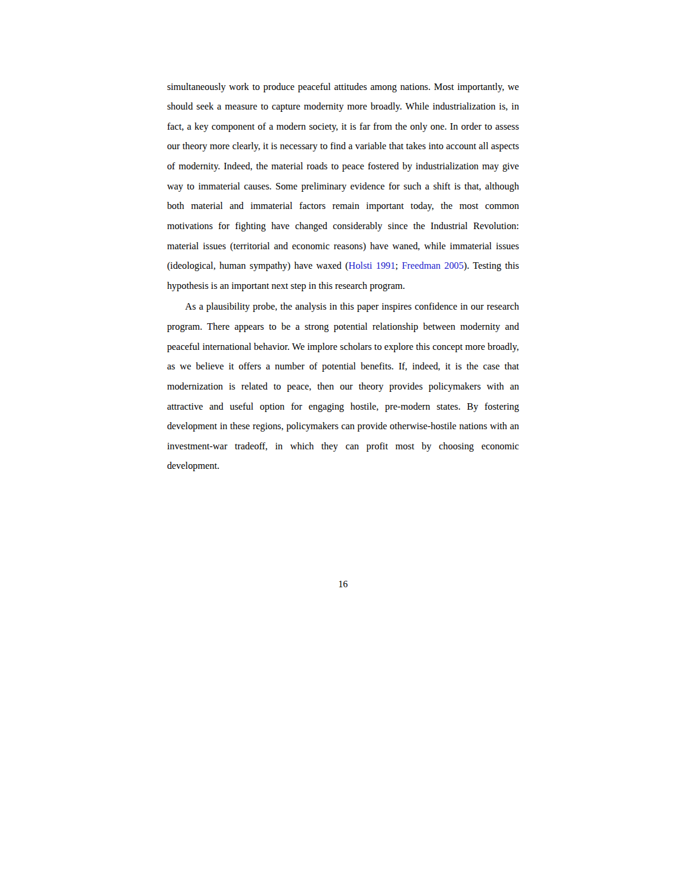simultaneously work to produce peaceful attitudes among nations. Most importantly, we should seek a measure to capture modernity more broadly. While industrialization is, in fact, a key component of a modern society, it is far from the only one. In order to assess our theory more clearly, it is necessary to find a variable that takes into account all aspects of modernity. Indeed, the material roads to peace fostered by industrialization may give way to immaterial causes. Some preliminary evidence for such a shift is that, although both material and immaterial factors remain important today, the most common motivations for fighting have changed considerably since the Industrial Revolution: material issues (territorial and economic reasons) have waned, while immaterial issues (ideological, human sympathy) have waxed (Holsti 1991; Freedman 2005). Testing this hypothesis is an important next step in this research program.
As a plausibility probe, the analysis in this paper inspires confidence in our research program. There appears to be a strong potential relationship between modernity and peaceful international behavior. We implore scholars to explore this concept more broadly, as we believe it offers a number of potential benefits. If, indeed, it is the case that modernization is related to peace, then our theory provides policymakers with an attractive and useful option for engaging hostile, pre-modern states. By fostering development in these regions, policymakers can provide otherwise-hostile nations with an investment-war tradeoff, in which they can profit most by choosing economic development.
16